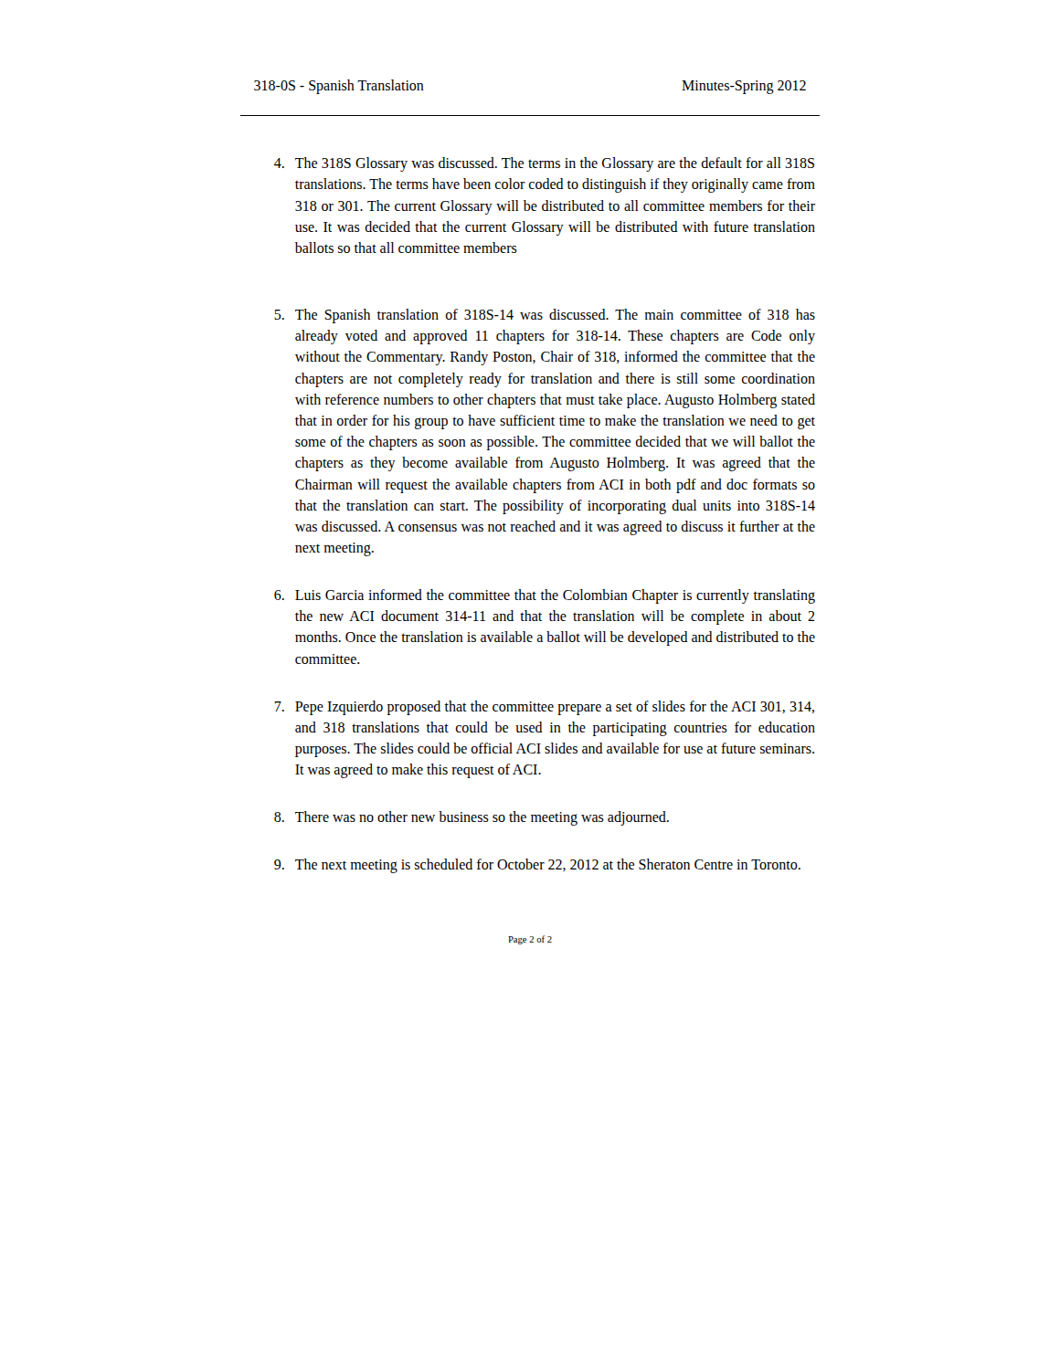318-0S - Spanish Translation
Minutes-Spring 2012
4. The 318S Glossary was discussed. The terms in the Glossary are the default for all 318S translations. The terms have been color coded to distinguish if they originally came from 318 or 301. The current Glossary will be distributed to all committee members for their use. It was decided that the current Glossary will be distributed with future translation ballots so that all committee members
5. The Spanish translation of 318S-14 was discussed. The main committee of 318 has already voted and approved 11 chapters for 318-14. These chapters are Code only without the Commentary. Randy Poston, Chair of 318, informed the committee that the chapters are not completely ready for translation and there is still some coordination with reference numbers to other chapters that must take place. Augusto Holmberg stated that in order for his group to have sufficient time to make the translation we need to get some of the chapters as soon as possible. The committee decided that we will ballot the chapters as they become available from Augusto Holmberg. It was agreed that the Chairman will request the available chapters from ACI in both pdf and doc formats so that the translation can start. The possibility of incorporating dual units into 318S-14 was discussed. A consensus was not reached and it was agreed to discuss it further at the next meeting.
6. Luis Garcia informed the committee that the Colombian Chapter is currently translating the new ACI document 314-11 and that the translation will be complete in about 2 months. Once the translation is available a ballot will be developed and distributed to the committee.
7. Pepe Izquierdo proposed that the committee prepare a set of slides for the ACI 301, 314, and 318 translations that could be used in the participating countries for education purposes. The slides could be official ACI slides and available for use at future seminars. It was agreed to make this request of ACI.
8. There was no other new business so the meeting was adjourned.
9. The next meeting is scheduled for October 22, 2012 at the Sheraton Centre in Toronto.
Page 2 of 2